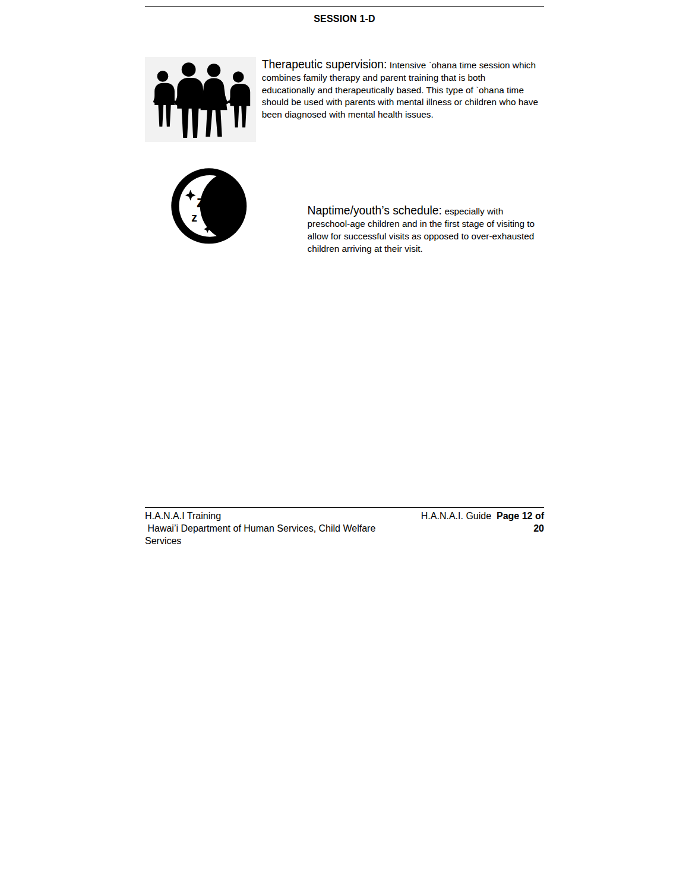SESSION 1-D
Therapeutic supervision: Intensive `ohana time session which combines family therapy and parent training that is both educationally and therapeutically based. This type of `ohana time should be used with parents with mental illness or children who have been diagnosed with mental health issues.
z z z
Naptime/youth’s schedule: especially with preschool-age children and in the first stage of visiting to allow for successful visits as opposed to over-exhausted children arriving at their visit.
H.A.N.A.I Training
Hawai’i Department of Human Services, Child Welfare Services
H.A.N.A.I. Guide Page 12 of 20